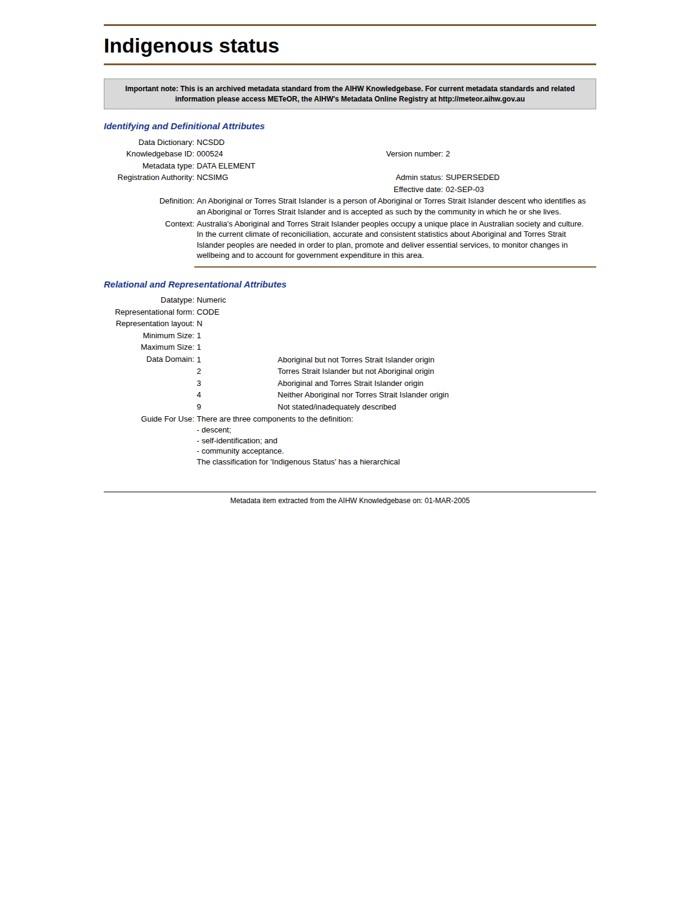Indigenous status
Important note: This is an archived metadata standard from the AIHW Knowledgebase. For current metadata standards and related information please access METeOR, the AIHW's Metadata Online Registry at http://meteor.aihw.gov.au
Identifying and Definitional Attributes
| Data Dictionary: | NCSDD |
| Knowledgebase ID: | 000524 | Version number: | 2 |
| Metadata type: | DATA ELEMENT |
| Registration Authority: | NCSIMG | Admin status: | SUPERSEDED |
| | | Effective date: | 02-SEP-03 |
| Definition: | An Aboriginal or Torres Strait Islander is a person of Aboriginal or Torres Strait Islander descent who identifies as an Aboriginal or Torres Strait Islander and is accepted as such by the community in which he or she lives. |
| Context: | Australia's Aboriginal and Torres Strait Islander peoples occupy a unique place in Australian society and culture. In the current climate of reconiciliation, accurate and consistent statistics about Aboriginal and Torres Strait Islander peoples are needed in order to plan, promote and deliver essential services, to monitor changes in wellbeing and to account for government expenditure in this area. |
Relational and Representational Attributes
| Datatype: | Numeric |
| Representational form: | CODE |
| Representation layout: | N |
| Minimum Size: | 1 |
| Maximum Size: | 1 |
| Data Domain: | / 1 / Aboriginal but not Torres Strait Islander origin / / 2 / Torres Strait Islander but not Aboriginal origin / / 3 / Aboriginal and Torres Strait Islander origin / / 4 / Neither Aboriginal nor Torres Strait Islander origin / / 9 / Not stated/inadequately described / |
| Guide For Use: | There are three components to the definition: - descent; - self-identification; and - community acceptance. The classification for 'Indigenous Status' has a hierarchical |
Metadata item extracted from the AIHW Knowledgebase on: 01-MAR-2005